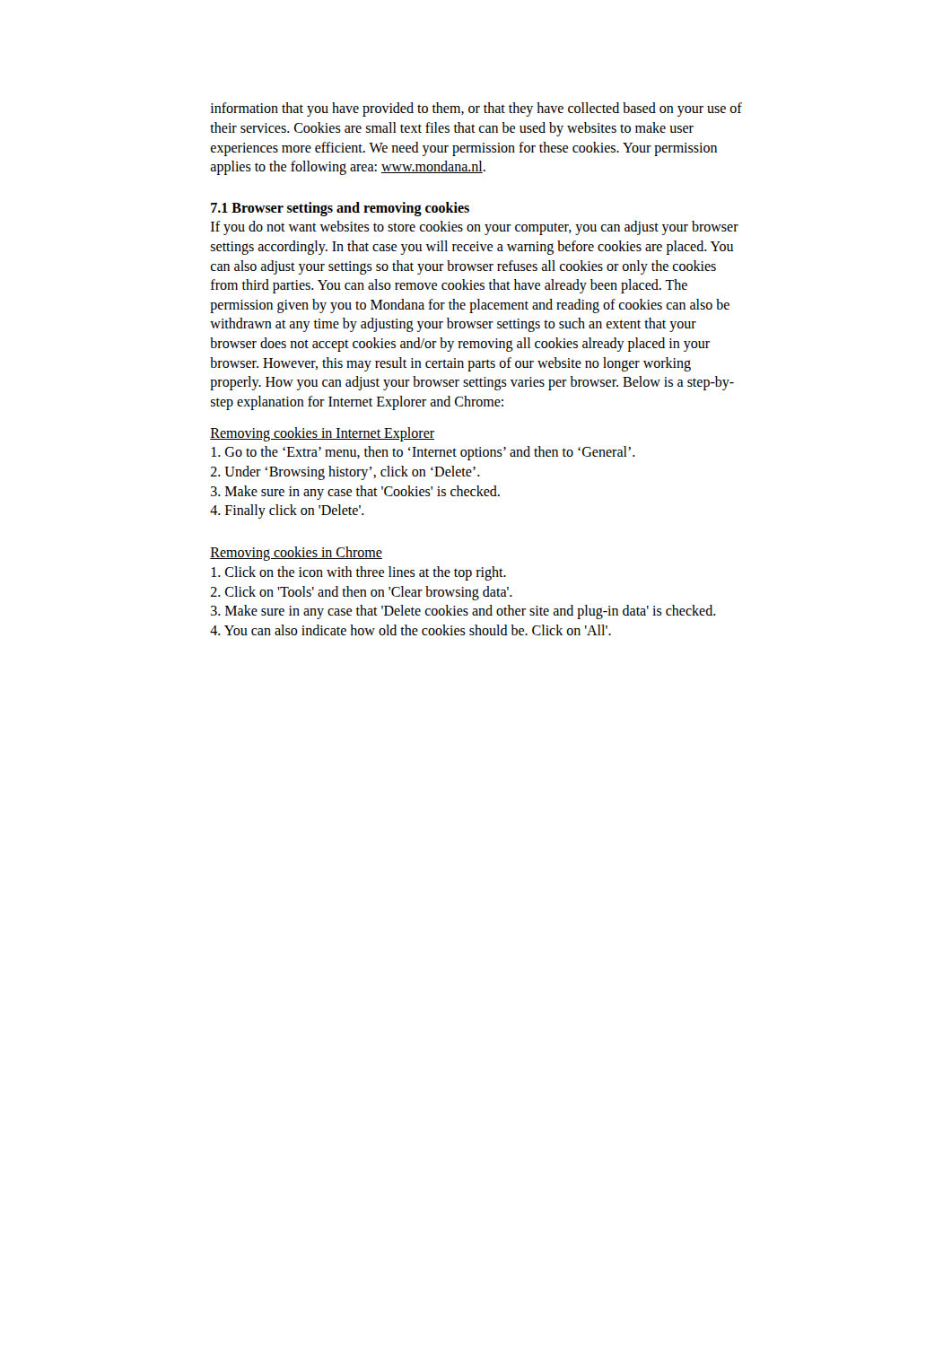information that you have provided to them, or that they have collected based on your use of their services. Cookies are small text files that can be used by websites to make user experiences more efficient. We need your permission for these cookies. Your permission applies to the following area: www.mondana.nl.
7.1 Browser settings and removing cookies
If you do not want websites to store cookies on your computer, you can adjust your browser settings accordingly. In that case you will receive a warning before cookies are placed. You can also adjust your settings so that your browser refuses all cookies or only the cookies from third parties. You can also remove cookies that have already been placed. The permission given by you to Mondana for the placement and reading of cookies can also be withdrawn at any time by adjusting your browser settings to such an extent that your browser does not accept cookies and/or by removing all cookies already placed in your browser. However, this may result in certain parts of our website no longer working properly. How you can adjust your browser settings varies per browser. Below is a step-by-step explanation for Internet Explorer and Chrome:
Removing cookies in Internet Explorer
1. Go to the ‘Extra’ menu, then to ‘Internet options’ and then to ‘General’.
2. Under ‘Browsing history’, click on ‘Delete’.
3. Make sure in any case that 'Cookies' is checked.
4. Finally click on 'Delete'.
Removing cookies in Chrome
1. Click on the icon with three lines at the top right.
2. Click on 'Tools' and then on 'Clear browsing data'.
3. Make sure in any case that 'Delete cookies and other site and plug-in data' is checked.
4. You can also indicate how old the cookies should be. Click on 'All'.